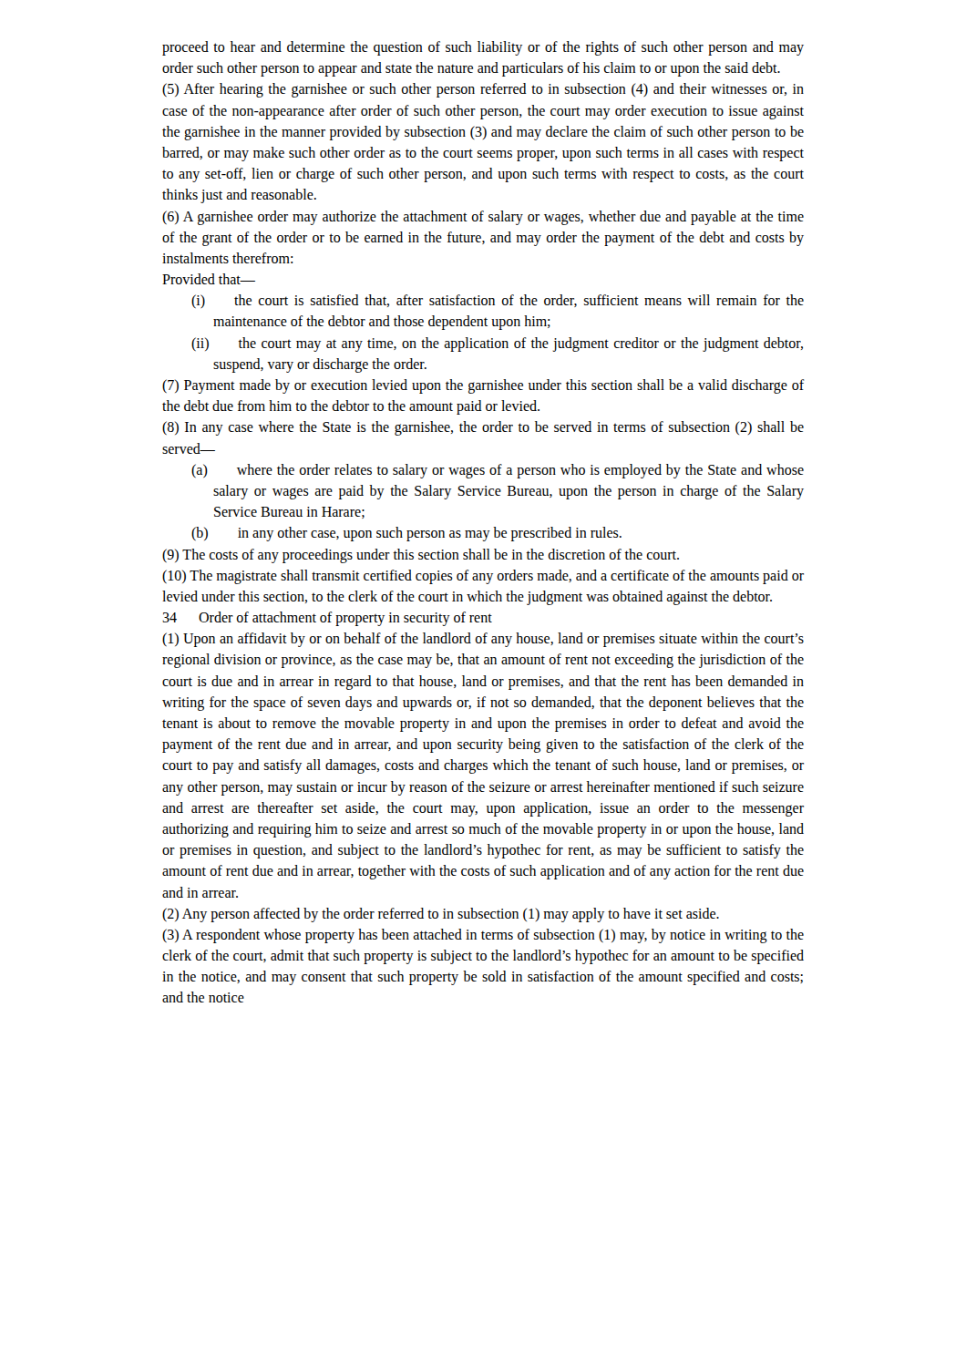proceed to hear and determine the question of such liability or of the rights of such other person and may order such other person to appear and state the nature and particulars of his claim to or upon the said debt.
(5) After hearing the garnishee or such other person referred to in subsection (4) and their witnesses or, in case of the non-appearance after order of such other person, the court may order execution to issue against the garnishee in the manner provided by subsection (3) and may declare the claim of such other person to be barred, or may make such other order as to the court seems proper, upon such terms in all cases with respect to any set-off, lien or charge of such other person, and upon such terms with respect to costs, as the court thinks just and reasonable.
(6) A garnishee order may authorize the attachment of salary or wages, whether due and payable at the time of the grant of the order or to be earned in the future, and may order the payment of the debt and costs by instalments therefrom:
Provided that—
(i)  the court is satisfied that, after satisfaction of the order, sufficient means will remain for the maintenance of the debtor and those dependent upon him;
(ii)  the court may at any time, on the application of the judgment creditor or the judgment debtor, suspend, vary or discharge the order.
(7) Payment made by or execution levied upon the garnishee under this section shall be a valid discharge of the debt due from him to the debtor to the amount paid or levied.
(8) In any case where the State is the garnishee, the order to be served in terms of subsection (2) shall be served—
(a)  where the order relates to salary or wages of a person who is employed by the State and whose salary or wages are paid by the Salary Service Bureau, upon the person in charge of the Salary Service Bureau in Harare;
(b)  in any other case, upon such person as may be prescribed in rules.
(9) The costs of any proceedings under this section shall be in the discretion of the court.
(10) The magistrate shall transmit certified copies of any orders made, and a certificate of the amounts paid or levied under this section, to the clerk of the court in which the judgment was obtained against the debtor.
34 Order of attachment of property in security of rent
(1) Upon an affidavit by or on behalf of the landlord of any house, land or premises situate within the court’s regional division or province, as the case may be, that an amount of rent not exceeding the jurisdiction of the court is due and in arrear in regard to that house, land or premises, and that the rent has been demanded in writing for the space of seven days and upwards or, if not so demanded, that the deponent believes that the tenant is about to remove the movable property in and upon the premises in order to defeat and avoid the payment of the rent due and in arrear, and upon security being given to the satisfaction of the clerk of the court to pay and satisfy all damages, costs and charges which the tenant of such house, land or premises, or any other person, may sustain or incur by reason of the seizure or arrest hereinafter mentioned if such seizure and arrest are thereafter set aside, the court may, upon application, issue an order to the messenger authorizing and requiring him to seize and arrest so much of the movable property in or upon the house, land or premises in question, and subject to the landlord’s hypothec for rent, as may be sufficient to satisfy the amount of rent due and in arrear, together with the costs of such application and of any action for the rent due and in arrear.
(2) Any person affected by the order referred to in subsection (1) may apply to have it set aside.
(3) A respondent whose property has been attached in terms of subsection (1) may, by notice in writing to the clerk of the court, admit that such property is subject to the landlord’s hypothec for an amount to be specified in the notice, and may consent that such property be sold in satisfaction of the amount specified and costs; and the notice